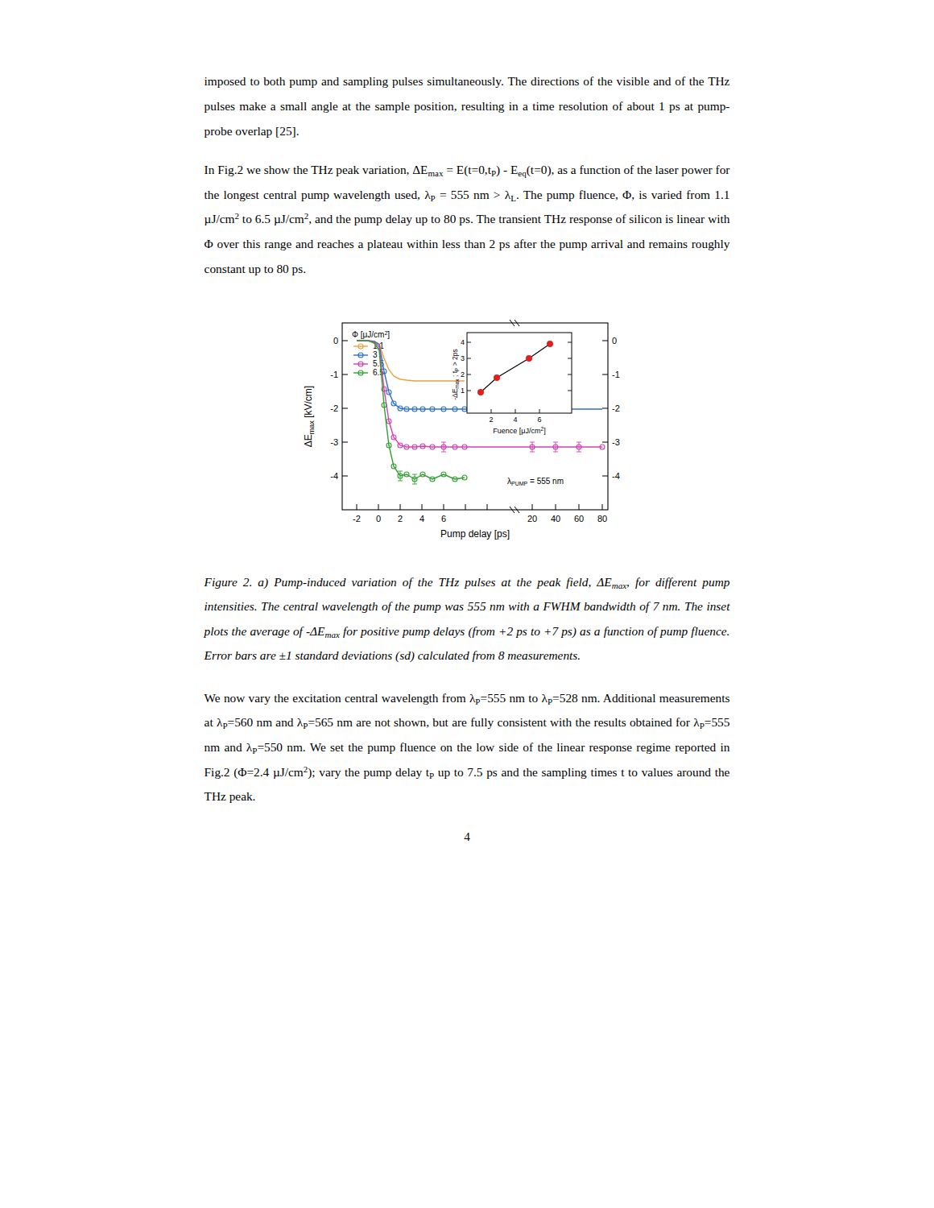imposed to both pump and sampling pulses simultaneously. The directions of the visible and of the THz pulses make a small angle at the sample position, resulting in a time resolution of about 1 ps at pump-probe overlap [25].
In Fig.2 we show the THz peak variation, ΔEmax = E(t=0,tP) - Eeq(t=0), as a function of the laser power for the longest central pump wavelength used, λP = 555 nm > λL. The pump fluence, Φ, is varied from 1.1 µJ/cm2 to 6.5 µJ/cm2, and the pump delay up to 80 ps. The transient THz response of silicon is linear with Φ over this range and reaches a plateau within less than 2 ps after the pump arrival and remains roughly constant up to 80 ps.
0 -1 -2 -3 -4 0 -1 -2 -3 -4 -2 0 2 4 6 20 40 60 80 Pump delay [ps] ΔEmax [kV/cm] Φ [μJ/cm2] 1.1 3 5.5 6.5 λPUMP = 555 nm 4 3 2 1 2 4 6 Fuence [μJ/cm2] -ΔEmax ; tP > 2ps
Figure 2. a) Pump-induced variation of the THz pulses at the peak field, ΔEmax, for different pump intensities. The central wavelength of the pump was 555 nm with a FWHM bandwidth of 7 nm. The inset plots the average of -ΔEmax for positive pump delays (from +2 ps to +7 ps) as a function of pump fluence. Error bars are ±1 standard deviations (sd) calculated from 8 measurements.
We now vary the excitation central wavelength from λP=555 nm to λP=528 nm. Additional measurements at λP=560 nm and λP=565 nm are not shown, but are fully consistent with the results obtained for λP=555 nm and λP=550 nm. We set the pump fluence on the low side of the linear response regime reported in Fig.2 (Φ=2.4 µJ/cm2); vary the pump delay tP up to 7.5 ps and the sampling times t to values around the THz peak.
4